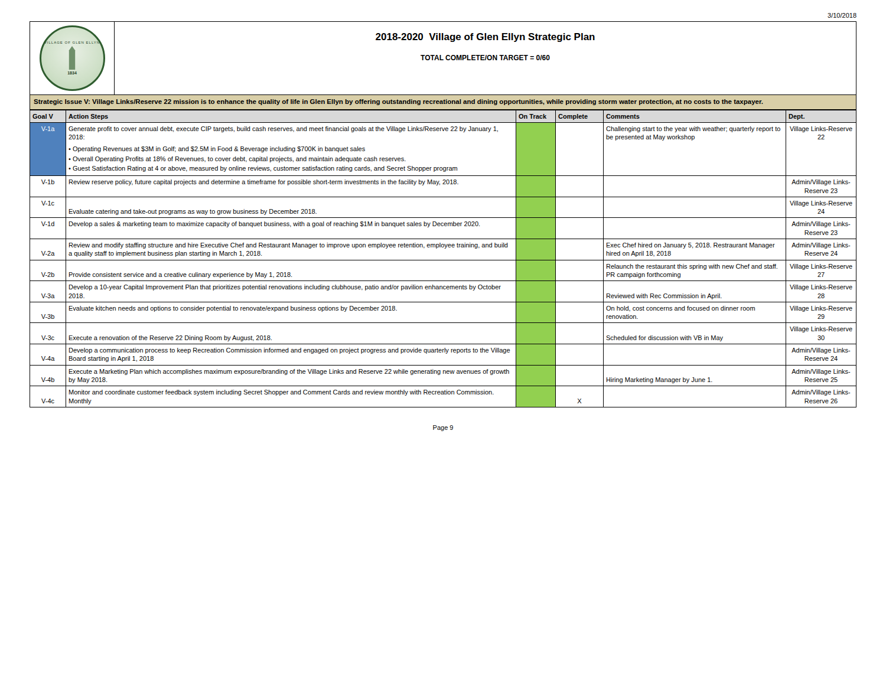3/10/2018
VILLAGE OF GLEN ELLYN
1834
2018-2020 Village of Glen Ellyn Strategic Plan
TOTAL COMPLETE/ON TARGET = 0/60
Strategic Issue V: Village Links/Reserve 22 mission is to enhance the quality of life in Glen Ellyn by offering outstanding recreational and dining opportunities, while providing storm water protection, at no costs to the taxpayer.
| Goal V | Action Steps | On Track | Complete | Comments | Dept. |
| --- | --- | --- | --- | --- | --- |
| V-1a | Generate profit to cover annual debt, execute CIP targets, build cash reserves, and meet financial goals at the Village Links/Reserve 22 by January 1, 2018: • Operating Revenues at $3M in Golf; and $2.5M in Food & Beverage including $700K in banquet sales • Overall Operating Profits at 18% of Revenues, to cover debt, capital projects, and maintain adequate cash reserves. • Guest Satisfaction Rating at 4 or above, measured by online reviews, customer satisfaction rating cards, and Secret Shopper program | | | Challenging start to the year with weather; quarterly report to be presented at May workshop | Village Links-Reserve 22 |
| V-1b | Review reserve policy, future capital projects and determine a timeframe for possible short-term investments in the facility by May, 2018. | | | | Admin/Village Links-Reserve 23 |
| V-1c | Evaluate catering and take-out programs as way to grow business by December 2018. | | | | Village Links-Reserve 24 |
| V-1d | Develop a sales & marketing team to maximize capacity of banquet business, with a goal of reaching $1M in banquet sales by December 2020. | | | | Admin/Village Links-Reserve 23 |
| V-2a | Review and modify staffing structure and hire Executive Chef and Restaurant Manager to improve upon employee retention, employee training, and build a quality staff to implement business plan starting in March 1, 2018. | | | Exec Chef hired on January 5, 2018. Restraurant Manager hired on April 18, 2018 | Admin/Village Links-Reserve 24 |
| V-2b | Provide consistent service and a creative culinary experience by May 1, 2018. | | | Relaunch the restaurant this spring with new Chef and staff. PR campaign forthcoming | Village Links-Reserve 27 |
| V-3a | Develop a 10-year Capital Improvement Plan that prioritizes potential renovations including clubhouse, patio and/or pavilion enhancements by October 2018. | | | Reviewed with Rec Commission in April. | Village Links-Reserve 28 |
| V-3b | Evaluate kitchen needs and options to consider potential to renovate/expand business options by December 2018. | | | On hold, cost concerns and focused on dinner room renovation. | Village Links-Reserve 29 |
| V-3c | Execute a renovation of the Reserve 22 Dining Room by August, 2018. | | | Scheduled for discussion with VB in May | Village Links-Reserve 30 |
| V-4a | Develop a communication process to keep Recreation Commission informed and engaged on project progress and provide quarterly reports to the Village Board starting in April 1, 2018 | | | | Admin/Village Links-Reserve 24 |
| V-4b | Execute a Marketing Plan which accomplishes maximum exposure/branding of the Village Links and Reserve 22 while generating new avenues of growth by May 2018. | | | Hiring Marketing Manager by June 1. | Admin/Village Links-Reserve 25 |
| V-4c | Monitor and coordinate customer feedback system including Secret Shopper and Comment Cards and review monthly with Recreation Commission. Monthly | | X | | Admin/Village Links-Reserve 26 |
Page 9